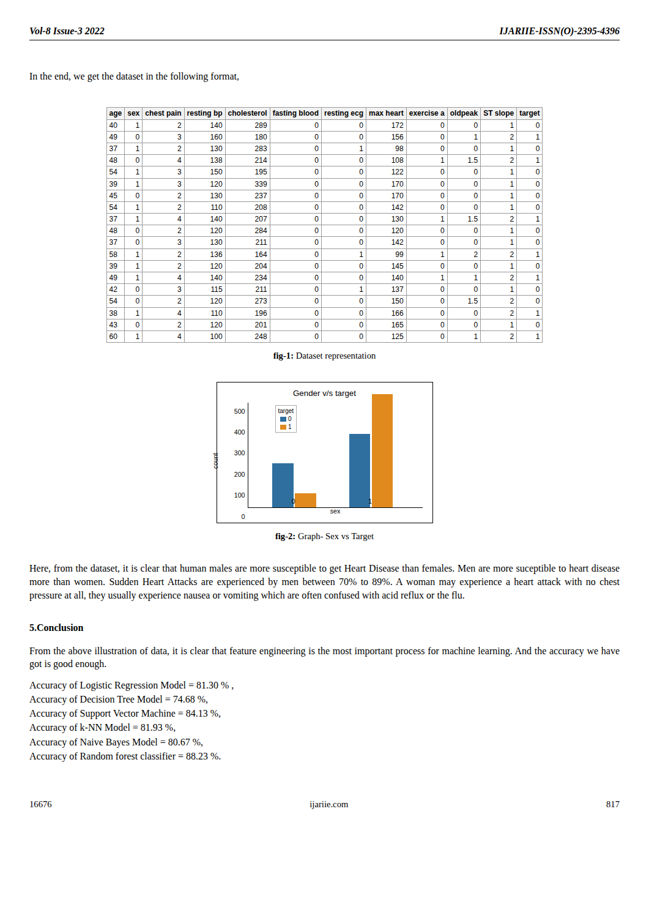Vol-8 Issue-3 2022
IJARIIE-ISSN(O)-2395-4396
In the end, we get the dataset in the following format,
| age | sex | chest pain | resting bp | cholesterol | fasting blood | resting ecg | max heart | exercise a | oldpeak | ST slope | target |
| --- | --- | --- | --- | --- | --- | --- | --- | --- | --- | --- | --- |
| 40 | 1 | 2 | 140 | 289 | 0 | 0 | 172 | 0 | 0 | 1 | 0 |
| 49 | 0 | 3 | 160 | 180 | 0 | 0 | 156 | 0 | 1 | 2 | 1 |
| 37 | 1 | 2 | 130 | 283 | 0 | 1 | 98 | 0 | 0 | 1 | 0 |
| 48 | 0 | 4 | 138 | 214 | 0 | 0 | 108 | 1 | 1.5 | 2 | 1 |
| 54 | 1 | 3 | 150 | 195 | 0 | 0 | 122 | 0 | 0 | 1 | 0 |
| 39 | 1 | 3 | 120 | 339 | 0 | 0 | 170 | 0 | 0 | 1 | 0 |
| 45 | 0 | 2 | 130 | 237 | 0 | 0 | 170 | 0 | 0 | 1 | 0 |
| 54 | 1 | 2 | 110 | 208 | 0 | 0 | 142 | 0 | 0 | 1 | 0 |
| 37 | 1 | 4 | 140 | 207 | 0 | 0 | 130 | 1 | 1.5 | 2 | 1 |
| 48 | 0 | 2 | 120 | 284 | 0 | 0 | 120 | 0 | 0 | 1 | 0 |
| 37 | 0 | 3 | 130 | 211 | 0 | 0 | 142 | 0 | 0 | 1 | 0 |
| 58 | 1 | 2 | 136 | 164 | 0 | 1 | 99 | 1 | 2 | 2 | 1 |
| 39 | 1 | 2 | 120 | 204 | 0 | 0 | 145 | 0 | 0 | 1 | 0 |
| 49 | 1 | 4 | 140 | 234 | 0 | 0 | 140 | 1 | 1 | 2 | 1 |
| 42 | 0 | 3 | 115 | 211 | 0 | 1 | 137 | 0 | 0 | 1 | 0 |
| 54 | 0 | 2 | 120 | 273 | 0 | 0 | 150 | 0 | 1.5 | 2 | 0 |
| 38 | 1 | 4 | 110 | 196 | 0 | 0 | 166 | 0 | 0 | 2 | 1 |
| 43 | 0 | 2 | 120 | 201 | 0 | 0 | 165 | 0 | 0 | 1 | 0 |
| 60 | 1 | 4 | 100 | 248 | 0 | 0 | 125 | 0 | 1 | 2 | 1 |
fig-1: Dataset representation
Gender v/s target
500 400 300 200 100 0
count
target
0
1
0
1
sex
fig-2: Graph- Sex vs Target
Here, from the dataset, it is clear that human males are more susceptible to get Heart Disease than females. Men are more suceptible to heart disease more than women. Sudden Heart Attacks are experienced by men between 70% to 89%. A woman may experience a heart attack with no chest pressure at all, they usually experience nausea or vomiting which are often confused with acid reflux or the flu.
5.Conclusion
From the above illustration of data, it is clear that feature engineering is the most important process for machine learning. And the accuracy we have got is good enough.
Accuracy of Logistic Regression Model = 81.30 % ,
Accuracy of Decision Tree Model = 74.68 %,
Accuracy of Support Vector Machine = 84.13 %,
Accuracy of k-NN Model = 81.93 %,
Accuracy of Naive Bayes Model = 80.67 %,
Accuracy of Random forest classifier = 88.23 %.
16676
ijariie.com
817